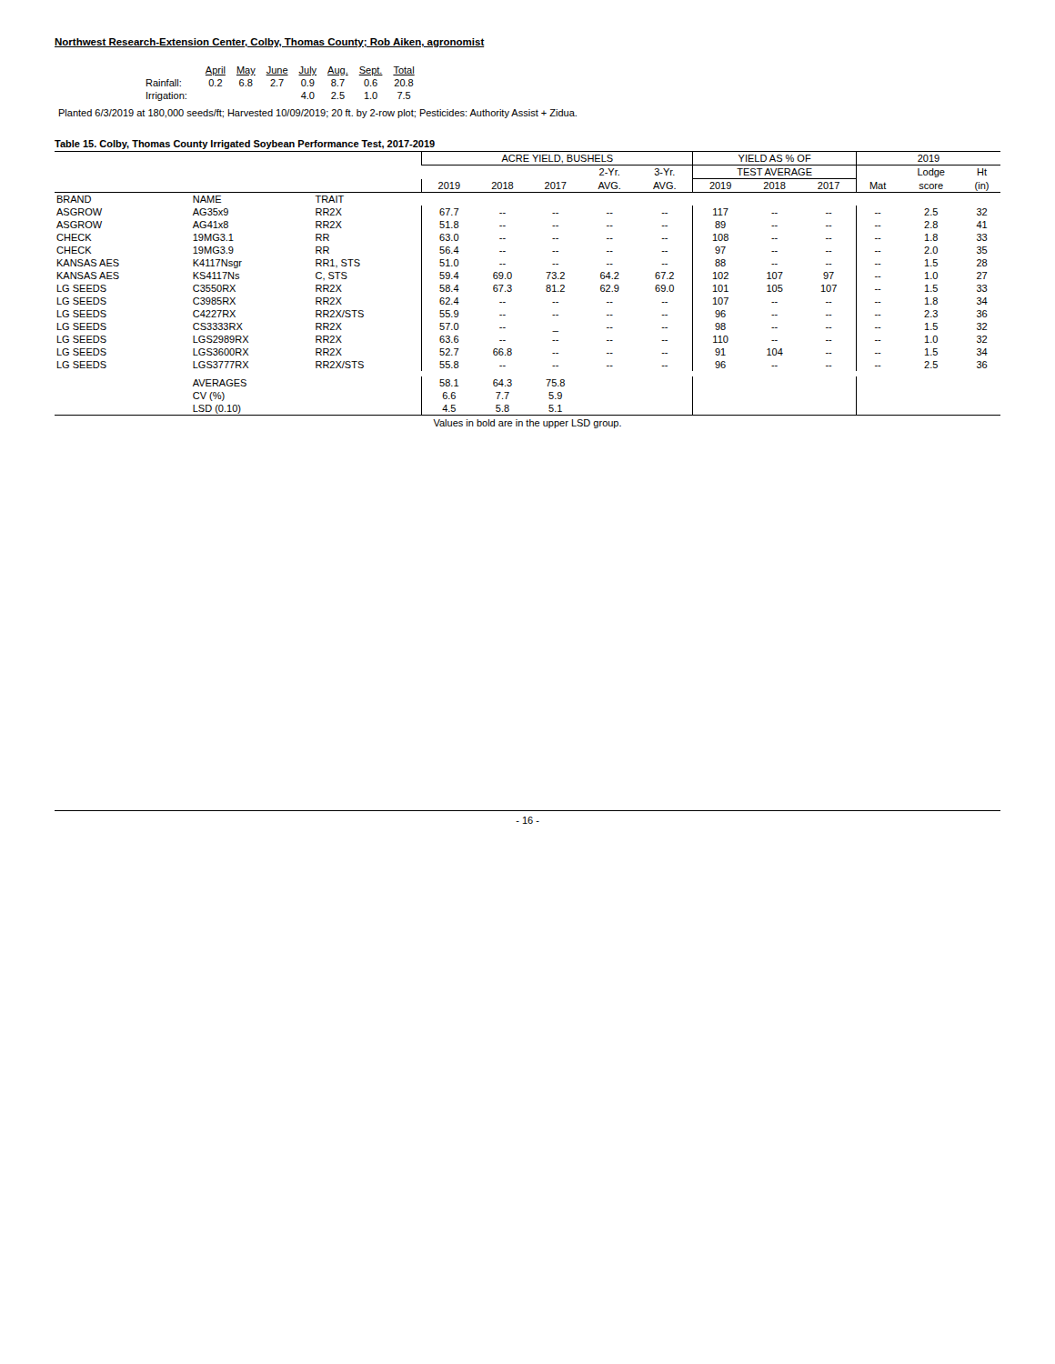Northwest Research-Extension Center, Colby, Thomas County; Rob Aiken, agronomist
| | April | May | June | July | Aug. | Sept. | Total |
| Rainfall: | 0.2 | 6.8 | 2.7 | 0.9 | 8.7 | 0.6 | 20.8 |
| Irrigation: | | | | 4.0 | 2.5 | 1.0 | 7.5 |
Planted 6/3/2019 at 180,000 seeds/ft; Harvested 10/09/2019; 20 ft. by 2-row plot; Pesticides: Authority Assist + Zidua.
Table 15. Colby, Thomas County Irrigated Soybean Performance Test, 2017-2019
| | | | ACRE YIELD, BUSHELS | YIELD AS % OF | 2019 |
| --- | --- | --- | --- | --- | --- |
| | 2-Yr. | 3-Yr. | TEST AVERAGE | | Lodge | Ht |
| 2019 | 2018 | 2017 | AVG. | AVG. | 2019 | 2018 | 2017 | Mat | score | (in) |
| BRAND | NAME | TRAIT | |
| ASGROW | AG35x9 | RR2X | 67.7 | -- | -- | -- | -- | 117 | -- | -- | -- | 2.5 | 32 |
| ASGROW | AG41x8 | RR2X | 51.8 | -- | -- | -- | -- | 89 | -- | -- | -- | 2.8 | 41 |
| CHECK | 19MG3.1 | RR | 63.0 | -- | -- | -- | -- | 108 | -- | -- | -- | 1.8 | 33 |
| CHECK | 19MG3.9 | RR | 56.4 | -- | -- | -- | -- | 97 | -- | -- | -- | 2.0 | 35 |
| KANSAS AES | K4117Nsgr | RR1, STS | 51.0 | -- | -- | -- | -- | 88 | -- | -- | -- | 1.5 | 28 |
| KANSAS AES | KS4117Ns | C, STS | 59.4 | 69.0 | 73.2 | 64.2 | 67.2 | 102 | 107 | 97 | -- | 1.0 | 27 |
| LG SEEDS | C3550RX | RR2X | 58.4 | 67.3 | 81.2 | 62.9 | 69.0 | 101 | 105 | 107 | -- | 1.5 | 33 |
| LG SEEDS | C3985RX | RR2X | 62.4 | -- | -- | -- | -- | 107 | -- | -- | -- | 1.8 | 34 |
| LG SEEDS | C4227RX | RR2X/STS | 55.9 | -- | -- | -- | -- | 96 | -- | -- | -- | 2.3 | 36 |
| LG SEEDS | CS3333RX | RR2X | 57.0 | -- | _ | -- | -- | 98 | -- | -- | -- | 1.5 | 32 |
| LG SEEDS | LGS2989RX | RR2X | 63.6 | -- | -- | -- | -- | 110 | -- | -- | -- | 1.0 | 32 |
| LG SEEDS | LGS3600RX | RR2X | 52.7 | 66.8 | -- | -- | -- | 91 | 104 | -- | -- | 1.5 | 34 |
| LG SEEDS | LGS3777RX | RR2X/STS | 55.8 | -- | -- | -- | -- | 96 | -- | -- | -- | 2.5 | 36 |
| | AVERAGES | | 58.1 | 64.3 | 75.8 | | | | | | | | |
| | CV (%) | | 6.6 | 7.7 | 5.9 | | | | | | | | |
| | LSD (0.10) | | 4.5 | 5.8 | 5.1 | | | | | | | | |
Values in bold are in the upper LSD group.
- 16 -